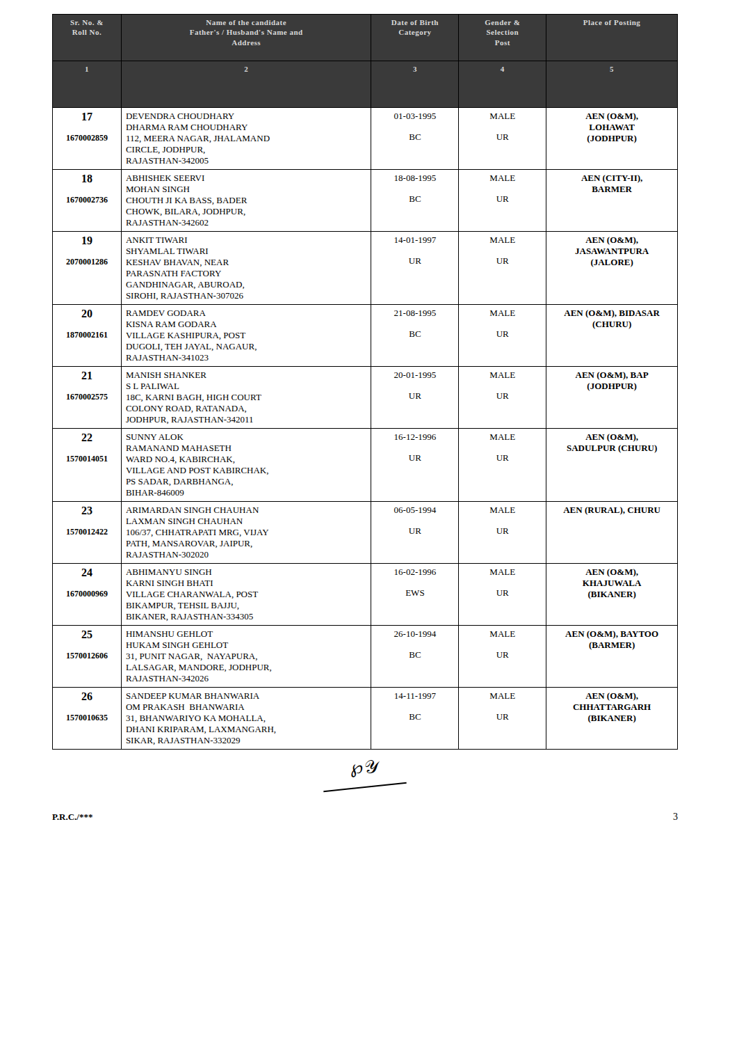| Sr. No. & Roll No. | Name of the candidate Father's / Husband's Name and Address | Date of Birth Category | Gender & Selection Post | Place of Posting |
| --- | --- | --- | --- | --- |
| 1 | 2 | 3 | 4 | 5 |
| 17 1670002859 | DEVENDRA CHOUDHARY DHARMA RAM CHOUDHARY 112, MEERA NAGAR, JHALAMAND CIRCLE, JODHPUR, RAJASTHAN-342005 | 01-03-1995 BC | MALE UR | AEN (O&M), LOHAWAT (JODHPUR) |
| 18 1670002736 | ABHISHEK SEERVI MOHAN SINGH CHOUTH JI KA BASS, BADER CHOWK, BILARA, JODHPUR, RAJASTHAN-342602 | 18-08-1995 BC | MALE UR | AEN (CITY-II), BARMER |
| 19 2070001286 | ANKIT TIWARI SHYAMLAL TIWARI KESHAV BHAVAN, NEAR PARASNATH FACTORY GANDHINAGAR, ABUROAD, SIROHI, RAJASTHAN-307026 | 14-01-1997 UR | MALE UR | AEN (O&M), JASAWANTPURA (JALORE) |
| 20 1870002161 | RAMDEV GODARA KISNA RAM GODARA VILLAGE KASHIPURA, POST DUGOLI, TEH JAYAL, NAGAUR, RAJASTHAN-341023 | 21-08-1995 BC | MALE UR | AEN (O&M), BIDASAR (CHURU) |
| 21 1670002575 | MANISH SHANKER S L PALIWAL 18C, KARNI BAGH, HIGH COURT COLONY ROAD, RATANADA, JODHPUR, RAJASTHAN-342011 | 20-01-1995 UR | MALE UR | AEN (O&M), BAP (JODHPUR) |
| 22 1570014051 | SUNNY ALOK RAMANAND MAHASETH WARD NO.4, KABIRCHAK, VILLAGE AND POST KABIRCHAK, PS SADAR, DARBHANGA, BIHAR-846009 | 16-12-1996 UR | MALE UR | AEN (O&M), SADULPUR (CHURU) |
| 23 1570012422 | ARIMARDAN SINGH CHAUHAN LAXMAN SINGH CHAUHAN 106/37, CHHATRAPATI MRG, VIJAY PATH, MANSAROVAR, JAIPUR, RAJASTHAN-302020 | 06-05-1994 UR | MALE UR | AEN (RURAL), CHURU |
| 24 1670000969 | ABHIMANYU SINGH KARNI SINGH BHATI VILLAGE CHARANWALA, POST BIKAMPUR, TEHSIL BAJJU, BIKANER, RAJASTHAN-334305 | 16-02-1996 EWS | MALE UR | AEN (O&M), KHAJUWALA (BIKANER) |
| 25 1570012606 | HIMANSHU GEHLOT HUKAM SINGH GEHLOT 31, PUNIT NAGAR, NAYAPURA, LALSAGAR, MANDORE, JODHPUR, RAJASTHAN-342026 | 26-10-1994 BC | MALE UR | AEN (O&M), BAYTOO (BARMER) |
| 26 1570010635 | SANDEEP KUMAR BHANWARIA OM PRAKASH BHANWARIA 31, BHANWARIYO KA MOHALLA, DHANI KRIPARAM, LAXMANGARH, SIKAR, RAJASTHAN-332029 | 14-11-1997 BC | MALE UR | AEN (O&M), CHHATTARGARH (BIKANER) |
℘𝒴
P.R.C./*** 3